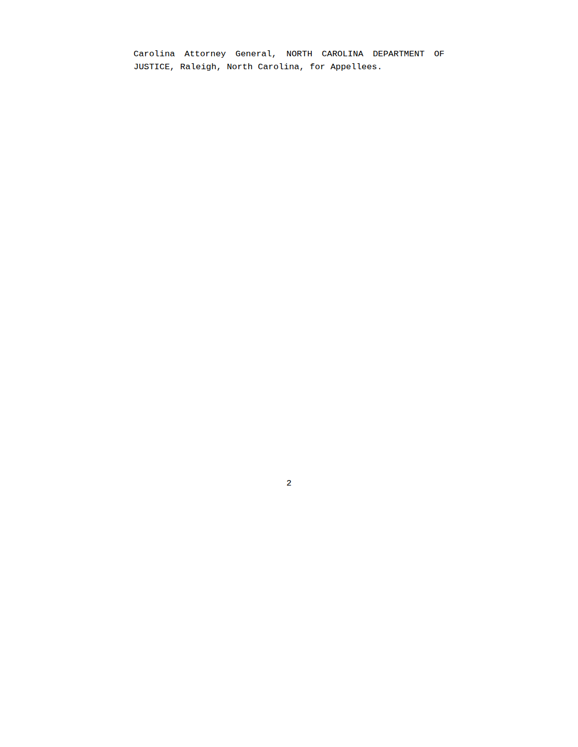Carolina Attorney General, NORTH CAROLINA DEPARTMENT OF JUSTICE, Raleigh, North Carolina, for Appellees.
2